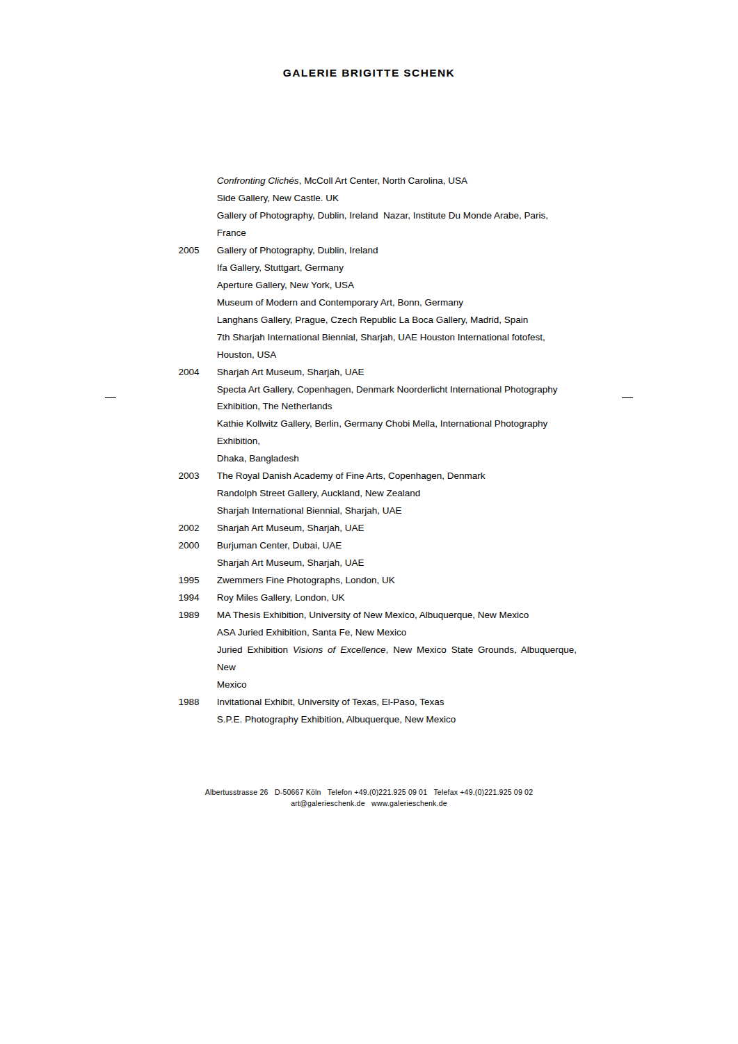GALERIE BRIGITTE SCHENK
| | Confronting Clichés , McColl Art Center, North Carolina, USA |
| | Side Gallery, New Castle. UK |
| | Gallery of Photography, Dublin, Ireland Nazar, Institute Du Monde Arabe, Paris, France |
| 2005 | Gallery of Photography, Dublin, Ireland |
| | Ifa Gallery, Stuttgart, Germany |
| | Aperture Gallery, New York, USA |
| | Museum of Modern and Contemporary Art, Bonn, Germany |
| | Langhans Gallery, Prague, Czech Republic La Boca Gallery, Madrid, Spain |
| | 7th Sharjah International Biennial, Sharjah, UAE Houston International fotofest, Houston, USA |
| 2004 | Sharjah Art Museum, Sharjah, UAE |
| | Specta Art Gallery, Copenhagen, Denmark Noorderlicht International Photography |
| | Exhibition, The Netherlands |
| | Kathie Kollwitz Gallery, Berlin, Germany Chobi Mella, International Photography Exhibition, |
| | Dhaka, Bangladesh |
| 2003 | The Royal Danish Academy of Fine Arts, Copenhagen, Denmark |
| | Randolph Street Gallery, Auckland, New Zealand |
| | Sharjah International Biennial, Sharjah, UAE |
| 2002 | Sharjah Art Museum, Sharjah, UAE |
| 2000 | Burjuman Center, Dubai, UAE |
| | Sharjah Art Museum, Sharjah, UAE |
| 1995 | Zwemmers Fine Photographs, London, UK |
| 1994 | Roy Miles Gallery, London, UK |
| 1989 | MA Thesis Exhibition, University of New Mexico, Albuquerque, New Mexico |
| | ASA Juried Exhibition, Santa Fe, New Mexico |
| | Juried Exhibition Visions of Excellence , New Mexico State Grounds, Albuquerque, New |
| | Mexico |
| 1988 | Invitational Exhibit, University of Texas, El-Paso, Texas |
| | S.P.E. Photography Exhibition, Albuquerque, New Mexico |
Albertusstrasse 26 D-50667 Köln Telefon +49.(0)221.925 09 01 Telefax +49.(0)221.925 09 02
art@galerieschenk.de www.galerieschenk.de